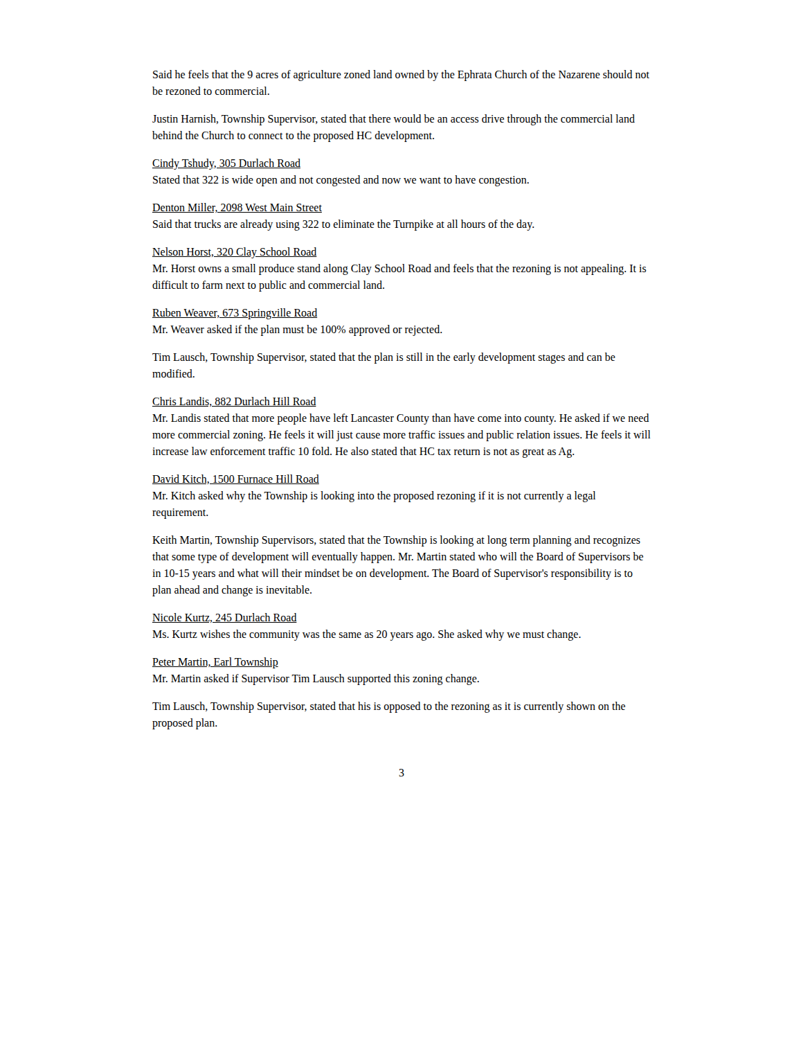Said he feels that the 9 acres of agriculture zoned land owned by the Ephrata Church of the Nazarene should not be rezoned to commercial.
Justin Harnish, Township Supervisor, stated that there would be an access drive through the commercial land behind the Church to connect to the proposed HC development.
Cindy Tshudy, 305 Durlach Road
Stated that 322 is wide open and not congested and now we want to have congestion.
Denton Miller, 2098 West Main Street
Said that trucks are already using 322 to eliminate the Turnpike at all hours of the day.
Nelson Horst, 320 Clay School Road
Mr. Horst owns a small produce stand along Clay School Road and feels that the rezoning is not appealing. It is difficult to farm next to public and commercial land.
Ruben Weaver, 673 Springville Road
Mr. Weaver asked if the plan must be 100% approved or rejected.
Tim Lausch, Township Supervisor, stated that the plan is still in the early development stages and can be modified.
Chris Landis, 882 Durlach Hill Road
Mr. Landis stated that more people have left Lancaster County than have come into county. He asked if we need more commercial zoning. He feels it will just cause more traffic issues and public relation issues. He feels it will increase law enforcement traffic 10 fold. He also stated that HC tax return is not as great as Ag.
David Kitch, 1500 Furnace Hill Road
Mr. Kitch asked why the Township is looking into the proposed rezoning if it is not currently a legal requirement.
Keith Martin, Township Supervisors, stated that the Township is looking at long term planning and recognizes that some type of development will eventually happen. Mr. Martin stated who will the Board of Supervisors be in 10-15 years and what will their mindset be on development. The Board of Supervisor's responsibility is to plan ahead and change is inevitable.
Nicole Kurtz, 245 Durlach Road
Ms. Kurtz wishes the community was the same as 20 years ago. She asked why we must change.
Peter Martin, Earl Township
Mr. Martin asked if Supervisor Tim Lausch supported this zoning change.
Tim Lausch, Township Supervisor, stated that his is opposed to the rezoning as it is currently shown on the proposed plan.
3